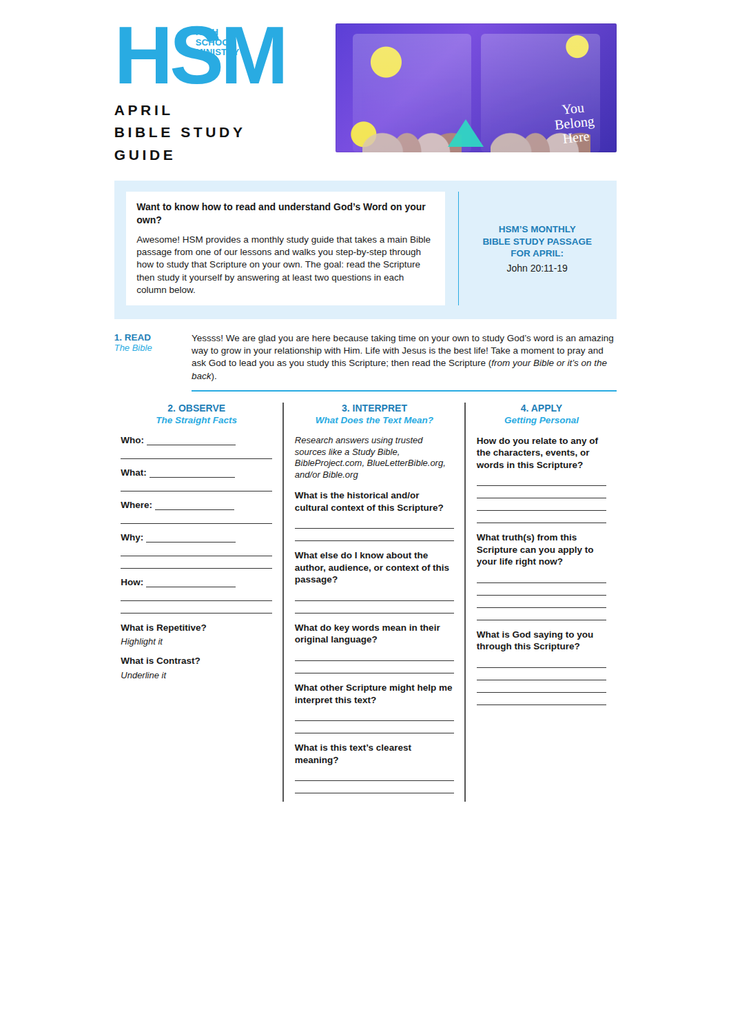HSMHIGH
SCHOOL
MINISTRY
APRIL
BIBLE STUDY
GUIDE
You
Belong
Here
Want to know how to read and understand God’s Word on your own?
Awesome! HSM provides a monthly study guide that takes a main Bible passage from one of our lessons and walks you step-by-step through how to study that Scripture on your own. The goal: read the Scripture then study it yourself by answering at least two questions in each column below.
HSM’S MONTHLY
BIBLE STUDY PASSAGE
FOR APRIL:
John 20:11-19
1. READ
The Bible
Yessss! We are glad you are here because taking time on your own to study God’s word is an amazing way to grow in your relationship with Him. Life with Jesus is the best life! Take a moment to pray and ask God to lead you as you study this Scripture; then read the Scripture (from your Bible or it’s on the back).
2. OBSERVE
The Straight Facts
Who:
What:
Where:
Why:
How:
What is Repetitive?
Highlight it
What is Contrast?
Underline it
3. INTERPRET
What Does the Text Mean?
Research answers using trusted sources like a Study Bible, BibleProject.com, BlueLetterBible.org, and/or Bible.org
What is the historical and/or cultural context of this Scripture?
What else do I know about the author, audience, or context of this passage?
What do key words mean in their original language?
What other Scripture might help me interpret this text?
What is this text’s clearest meaning?
4. APPLY
Getting Personal
How do you relate to any of the characters, events, or words in this Scripture?
What truth(s) from this Scripture can you apply to your life right now?
What is God saying to you through this Scripture?